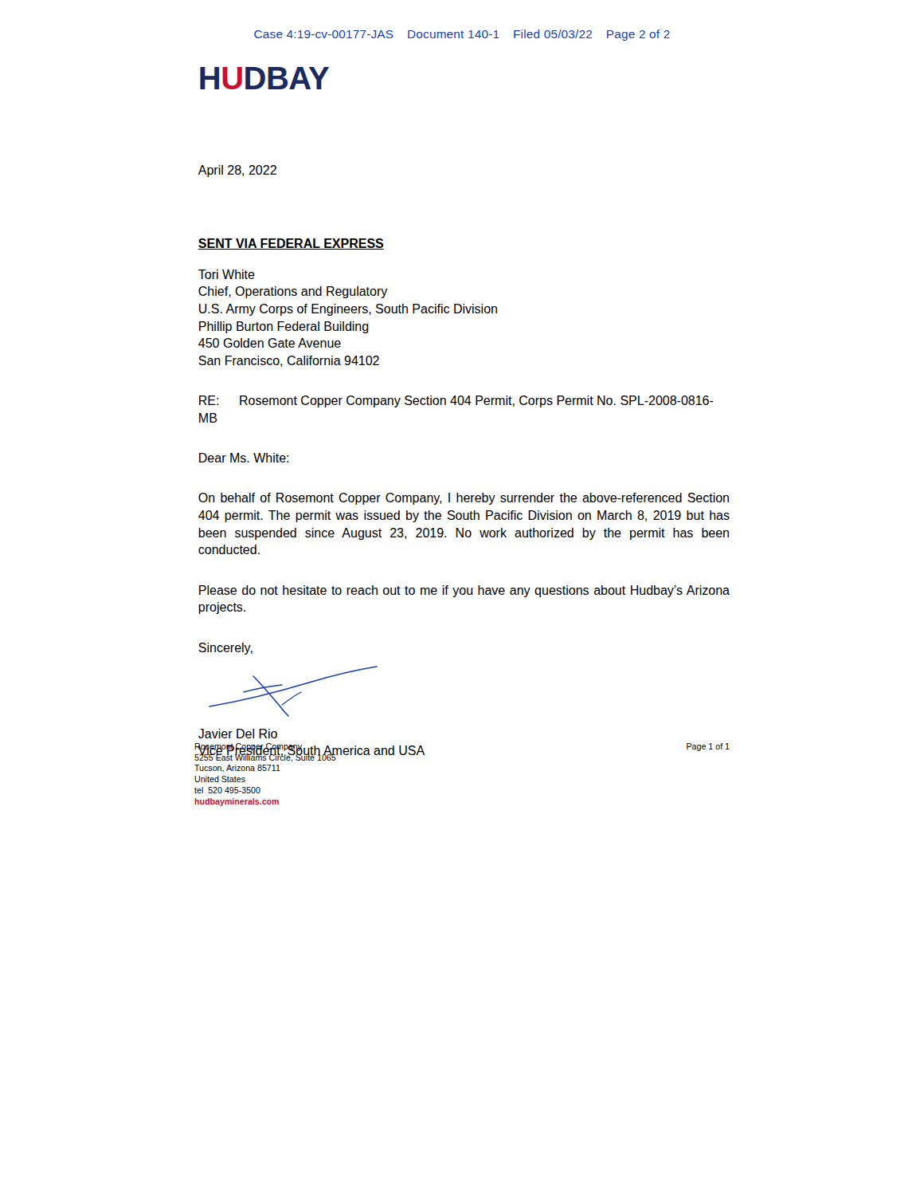Case 4:19-cv-00177-JAS Document 140-1 Filed 05/03/22 Page 2 of 2
HUDBAY
April 28, 2022
SENT VIA FEDERAL EXPRESS
Tori White
Chief, Operations and Regulatory
U.S. Army Corps of Engineers, South Pacific Division
Phillip Burton Federal Building
450 Golden Gate Avenue
San Francisco, California 94102
RE: Rosemont Copper Company Section 404 Permit, Corps Permit No. SPL-2008-0816-MB
Dear Ms. White:
On behalf of Rosemont Copper Company, I hereby surrender the above-referenced Section 404 permit. The permit was issued by the South Pacific Division on March 8, 2019 but has been suspended since August 23, 2019. No work authorized by the permit has been conducted.
Please do not hesitate to reach out to me if you have any questions about Hudbay’s Arizona projects.
Sincerely,
Javier Del Rio
Vice President, South America and USA
Rosemont Copper Company
5255 East Williams Circle, Suite 1065
Tucson, Arizona 85711
United States
tel 520 495-3500
hudbayminerals.com
Page 1 of 1